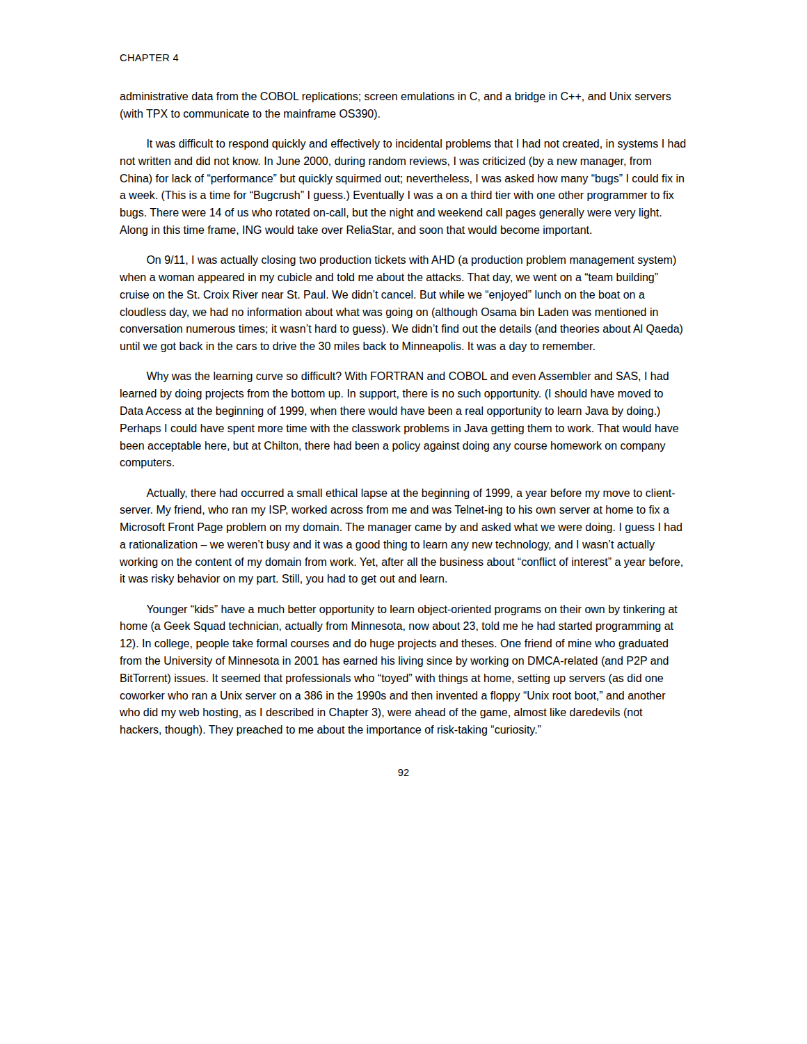CHAPTER 4
administrative data from the COBOL replications; screen emulations in C, and a bridge in C++, and Unix servers (with TPX to communicate to the mainframe OS390).
It was difficult to respond quickly and effectively to incidental problems that I had not created, in systems I had not written and did not know. In June 2000, during random reviews, I was criticized (by a new manager, from China) for lack of “performance” but quickly squirmed out; nevertheless, I was asked how many “bugs” I could fix in a week. (This is a time for “Bugcrush” I guess.) Eventually I was a on a third tier with one other programmer to fix bugs. There were 14 of us who rotated on-call, but the night and weekend call pages generally were very light. Along in this time frame, ING would take over ReliaStar, and soon that would become important.
On 9/11, I was actually closing two production tickets with AHD (a production problem management system) when a woman appeared in my cubicle and told me about the attacks. That day, we went on a “team building” cruise on the St. Croix River near St. Paul. We didn’t cancel. But while we “enjoyed” lunch on the boat on a cloudless day, we had no information about what was going on (although Osama bin Laden was mentioned in conversation numerous times; it wasn’t hard to guess). We didn’t find out the details (and theories about Al Qaeda) until we got back in the cars to drive the 30 miles back to Minneapolis. It was a day to remember.
Why was the learning curve so difficult? With FORTRAN and COBOL and even Assembler and SAS, I had learned by doing projects from the bottom up. In support, there is no such opportunity. (I should have moved to Data Access at the beginning of 1999, when there would have been a real opportunity to learn Java by doing.) Perhaps I could have spent more time with the classwork problems in Java getting them to work. That would have been acceptable here, but at Chilton, there had been a policy against doing any course homework on company computers.
Actually, there had occurred a small ethical lapse at the beginning of 1999, a year before my move to client-server. My friend, who ran my ISP, worked across from me and was Telnet-ing to his own server at home to fix a Microsoft Front Page problem on my domain. The manager came by and asked what we were doing. I guess I had a rationalization – we weren’t busy and it was a good thing to learn any new technology, and I wasn’t actually working on the content of my domain from work. Yet, after all the business about “conflict of interest” a year before, it was risky behavior on my part. Still, you had to get out and learn.
Younger “kids” have a much better opportunity to learn object-oriented programs on their own by tinkering at home (a Geek Squad technician, actually from Minnesota, now about 23, told me he had started programming at 12). In college, people take formal courses and do huge projects and theses. One friend of mine who graduated from the University of Minnesota in 2001 has earned his living since by working on DMCA-related (and P2P and BitTorrent) issues. It seemed that professionals who “toyed” with things at home, setting up servers (as did one coworker who ran a Unix server on a 386 in the 1990s and then invented a floppy “Unix root boot,” and another who did my web hosting, as I described in Chapter 3), were ahead of the game, almost like daredevils (not hackers, though). They preached to me about the importance of risk-taking “curiosity.”
92